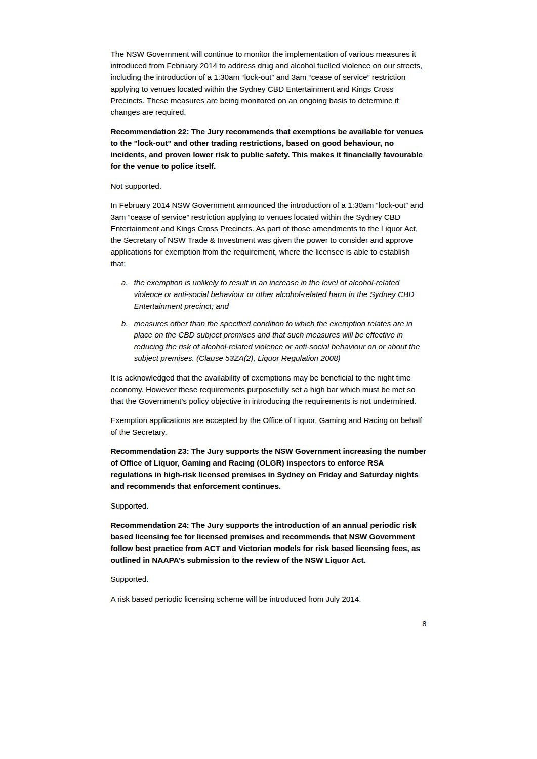The NSW Government will continue to monitor the implementation of various measures it introduced from February 2014 to address drug and alcohol fuelled violence on our streets, including the introduction of a 1:30am “lock-out” and 3am “cease of service” restriction applying to venues located within the Sydney CBD Entertainment and Kings Cross Precincts. These measures are being monitored on an ongoing basis to determine if changes are required.
Recommendation 22: The Jury recommends that exemptions be available for venues to the "lock-out" and other trading restrictions, based on good behaviour, no incidents, and proven lower risk to public safety. This makes it financially favourable for the venue to police itself.
Not supported.
In February 2014 NSW Government announced the introduction of a 1:30am “lock-out” and 3am “cease of service” restriction applying to venues located within the Sydney CBD Entertainment and Kings Cross Precincts. As part of those amendments to the Liquor Act, the Secretary of NSW Trade & Investment was given the power to consider and approve applications for exemption from the requirement, where the licensee is able to establish that:
the exemption is unlikely to result in an increase in the level of alcohol-related violence or anti-social behaviour or other alcohol-related harm in the Sydney CBD Entertainment precinct; and
measures other than the specified condition to which the exemption relates are in place on the CBD subject premises and that such measures will be effective in reducing the risk of alcohol-related violence or anti-social behaviour on or about the subject premises. (Clause 53ZA(2), Liquor Regulation 2008)
It is acknowledged that the availability of exemptions may be beneficial to the night time economy. However these requirements purposefully set a high bar which must be met so that the Government’s policy objective in introducing the requirements is not undermined.
Exemption applications are accepted by the Office of Liquor, Gaming and Racing on behalf of the Secretary.
Recommendation 23: The Jury supports the NSW Government increasing the number of Office of Liquor, Gaming and Racing (OLGR) inspectors to enforce RSA regulations in high-risk licensed premises in Sydney on Friday and Saturday nights and recommends that enforcement continues.
Supported.
Recommendation 24: The Jury supports the introduction of an annual periodic risk based licensing fee for licensed premises and recommends that NSW Government follow best practice from ACT and Victorian models for risk based licensing fees, as outlined in NAAPA’s submission to the review of the NSW Liquor Act.
Supported.
A risk based periodic licensing scheme will be introduced from July 2014.
8